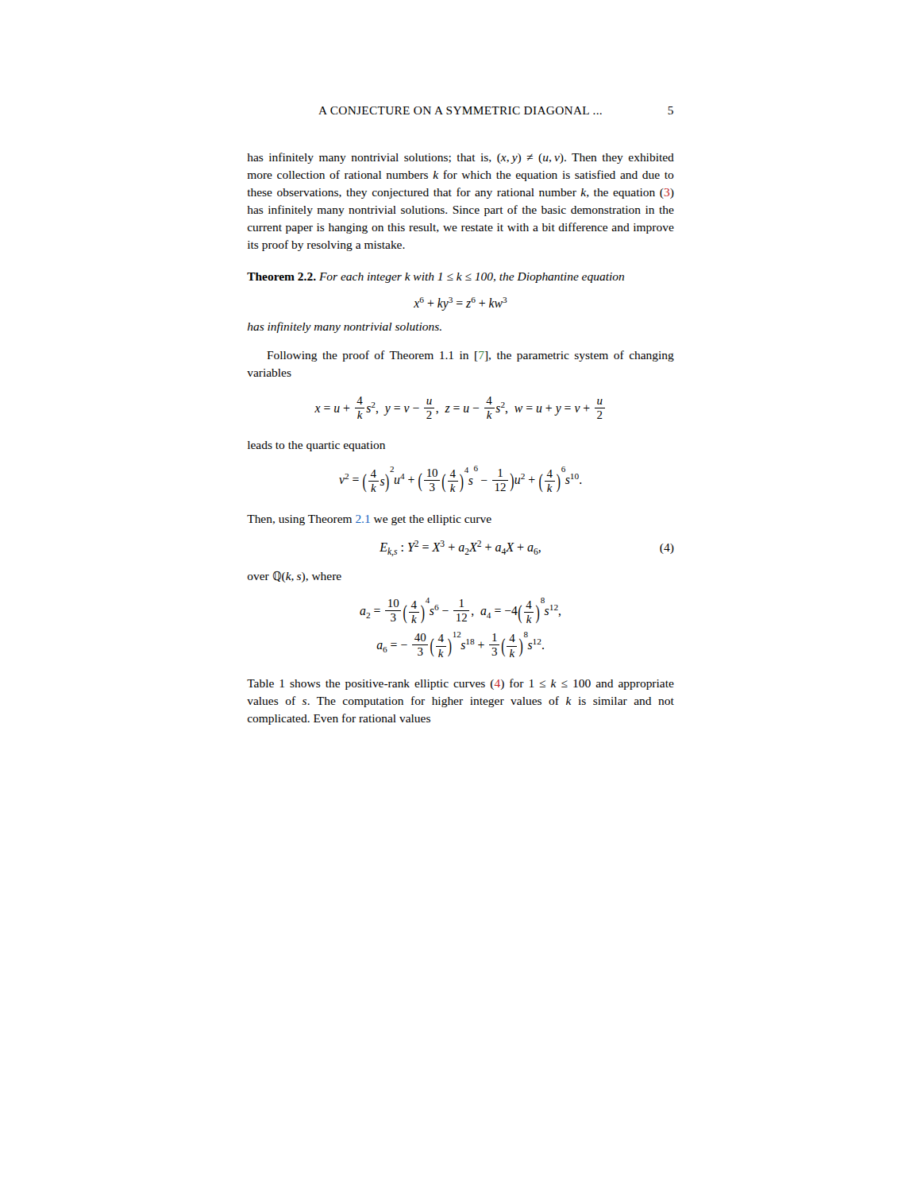A conjecture on a symmetric diagonal ... 5
has infinitely many nontrivial solutions; that is, (x, y) ≠ (u, v). Then they exhibited more collection of rational numbers k for which the equation is satisfied and due to these observations, they conjectured that for any rational number k, the equation (3) has infinitely many nontrivial solutions. Since part of the basic demonstration in the current paper is hanging on this result, we restate it with a bit difference and improve its proof by resolving a mistake.
Theorem 2.2. For each integer k with 1 ≤ k ≤ 100, the Diophantine equation
x6 + ky3 = z6 + kw3
has infinitely many nontrivial solutions.
Following the proof of Theorem 1.1 in [7], the parametric system of changing variables
x = u + 4 k s2, y = v − u 2, z = u − 4 k s2, w = u + y = v + u 2
leads to the quartic equation
v2 = (4 k s)2 u4 + (103(4 k)4 s6 − 112) u2 + (4 k)6 s10.
Then, using Theorem 2.1 we get the elliptic curve
Ek,s : Y2 = X3 + a2X2 + a4X + a6, (4)
over ℚ(k, s), where
a2 = 103(4 k)4 s6 − 112, a4 = −4(4 k)8 s12, a6 = − 403(4 k)12 s18 + 13(4 k)8 s12.
Table 1 shows the positive-rank elliptic curves (4) for 1 ≤ k ≤ 100 and appropriate values of s. The computation for higher integer values of k is similar and not complicated. Even for rational values